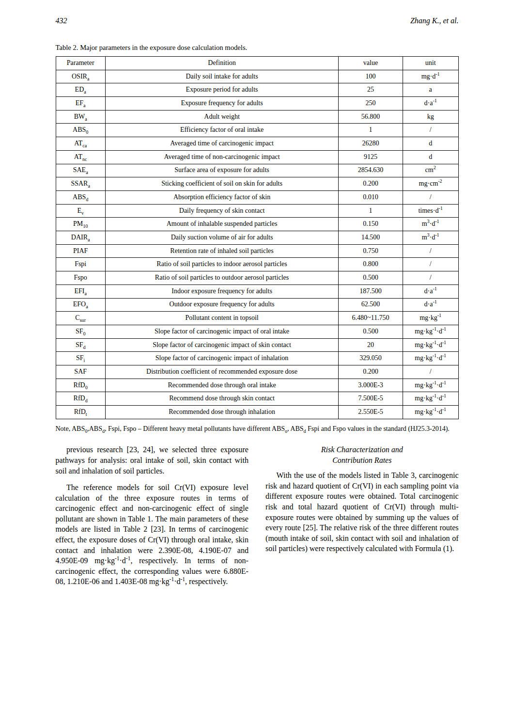432 Zhang K., et al.
Table 2. Major parameters in the exposure dose calculation models.
| Parameter | Definition | value | unit |
| --- | --- | --- | --- |
| OSIR a | Daily soil intake for adults | 100 | mg·d -1 |
| ED a | Exposure period for adults | 25 | a |
| EF a | Exposure frequency for adults | 250 | d·a -1 |
| BW a | Adult weight | 56.800 | kg |
| ABS 0 | Efficiency factor of oral intake | 1 | / |
| AT ca | Averaged time of carcinogenic impact | 26280 | d |
| AT nc | Averaged time of non-carcinogenic impact | 9125 | d |
| SAE a | Surface area of exposure for adults | 2854.630 | cm 2 |
| SSAR a | Sticking coefficient of soil on skin for adults | 0.200 | mg·cm -2 |
| ABS d | Absorption efficiency factor of skin | 0.010 | / |
| E v | Daily frequency of skin contact | 1 | times·d -1 |
| PM 10 | Amount of inhalable suspended particles | 0.150 | m 3 ·d -1 |
| DAIR a | Daily suction volume of air for adults | 14.500 | m 3 ·d -1 |
| PIAF | Retention rate of inhaled soil particles | 0.750 | / |
| Fspi | Ratio of soil particles to indoor aerosol particles | 0.800 | / |
| Fspo | Ratio of soil particles to outdoor aerosol particles | 0.500 | / |
| EFI a | Indoor exposure frequency for adults | 187.500 | d·a -1 |
| EFO a | Outdoor exposure frequency for adults | 62.500 | d·a -1 |
| C sur | Pollutant content in topsoil | 6.480~11.750 | mg·kg -1 |
| SF 0 | Slope factor of carcinogenic impact of oral intake | 0.500 | mg·kg -1 ·d -1 |
| SF d | Slope factor of carcinogenic impact of skin contact | 20 | mg·kg -1 ·d -1 |
| SF i | Slope factor of carcinogenic impact of inhalation | 329.050 | mg·kg -1 ·d -1 |
| SAF | Distribution coefficient of recommended exposure dose | 0.200 | / |
| RfD 0 | Recommended dose through oral intake | 3.000E-3 | mg·kg -1 ·d -1 |
| RfD d | Recommend dose through skin contact | 7.500E-5 | mg·kg -1 ·d -1 |
| RfD t | Recommended dose through inhalation | 2.550E-5 | mg·kg -1 ·d -1 |
Note, ABS0,ABSd, Fspi, Fspo – Different heavy metal pollutants have different ABSo, ABSd Fspi and Fspo values in the standard (HJ25.3-2014).
previous research [23, 24], we selected three exposure pathways for analysis: oral intake of soil, skin contact with soil and inhalation of soil particles.
The reference models for soil Cr(VI) exposure level calculation of the three exposure routes in terms of carcinogenic effect and non-carcinogenic effect of single pollutant are shown in Table 1. The main parameters of these models are listed in Table 2 [23]. In terms of carcinogenic effect, the exposure doses of Cr(VI) through oral intake, skin contact and inhalation were 2.390E-08, 4.190E-07 and 4.950E-09 mg·kg-1·d-1, respectively. In terms of non-carcinogenic effect, the corresponding values were 6.880E-08, 1.210E-06 and 1.403E-08 mg·kg-1·d-1, respectively.
Risk Characterization and
Contribution Rates
With the use of the models listed in Table 3, carcinogenic risk and hazard quotient of Cr(VI) in each sampling point via different exposure routes were obtained. Total carcinogenic risk and total hazard quotient of Cr(VI) through multi-exposure routes were obtained by summing up the values of every route [25]. The relative risk of the three different routes (mouth intake of soil, skin contact with soil and inhalation of soil particles) were respectively calculated with Formula (1).